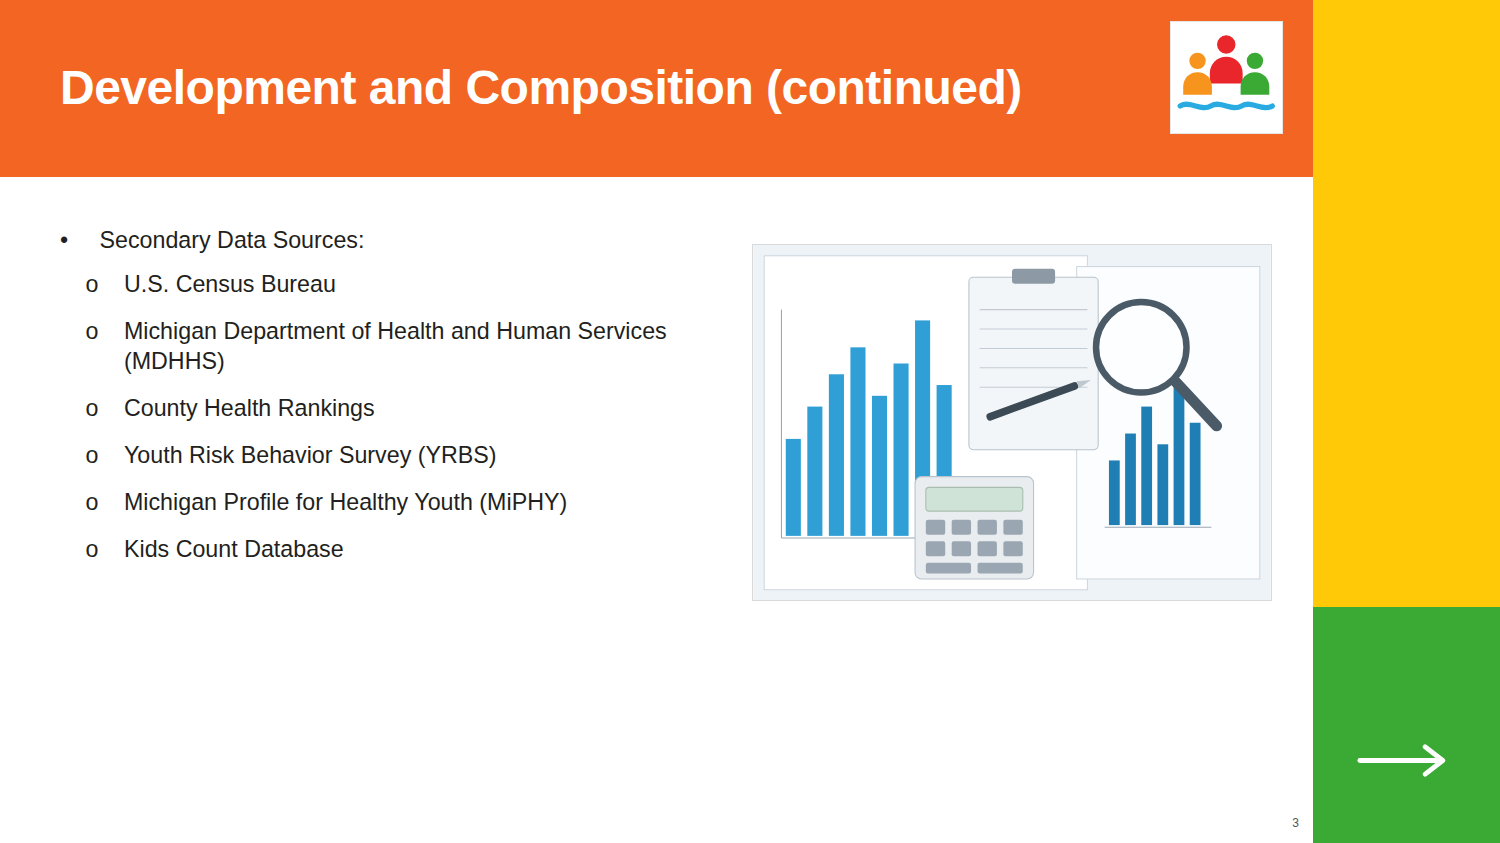Development and Composition (continued)
• Secondary Data Sources:
oU.S. Census Bureau
oMichigan Department of Health and Human Services (MDHHS)
oCounty Health Rankings
oYouth Risk Behavior Survey (YRBS)
oMichigan Profile for Healthy Youth (MiPHY)
oKids Count Database
3